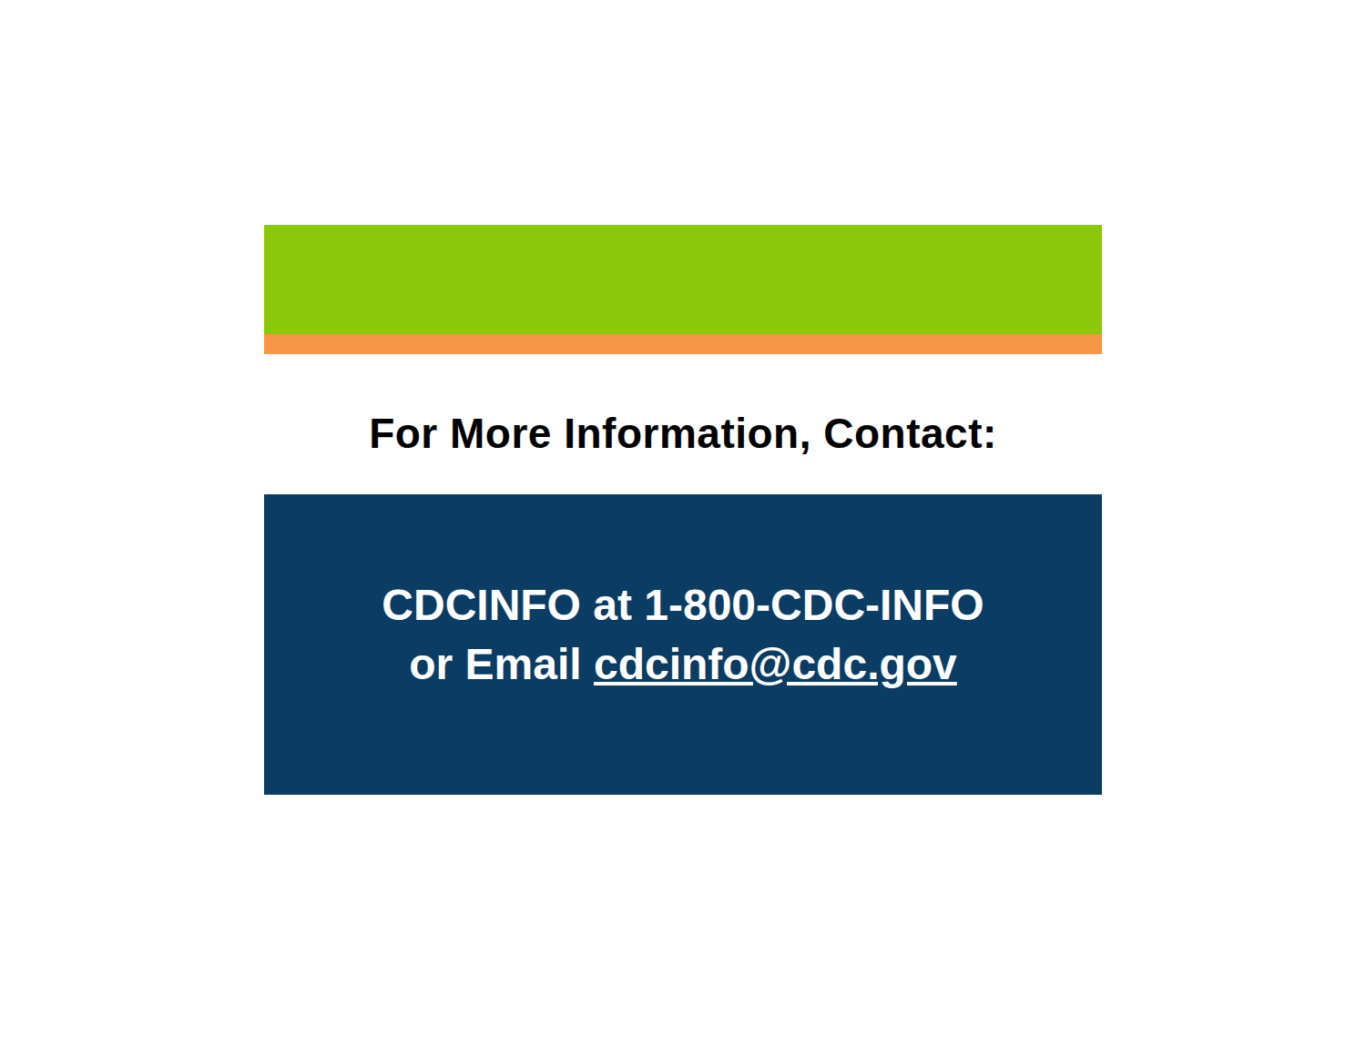For More Information, Contact:
CDCINFO at 1-800-CDC-INFO
or Email cdcinfo@cdc.gov